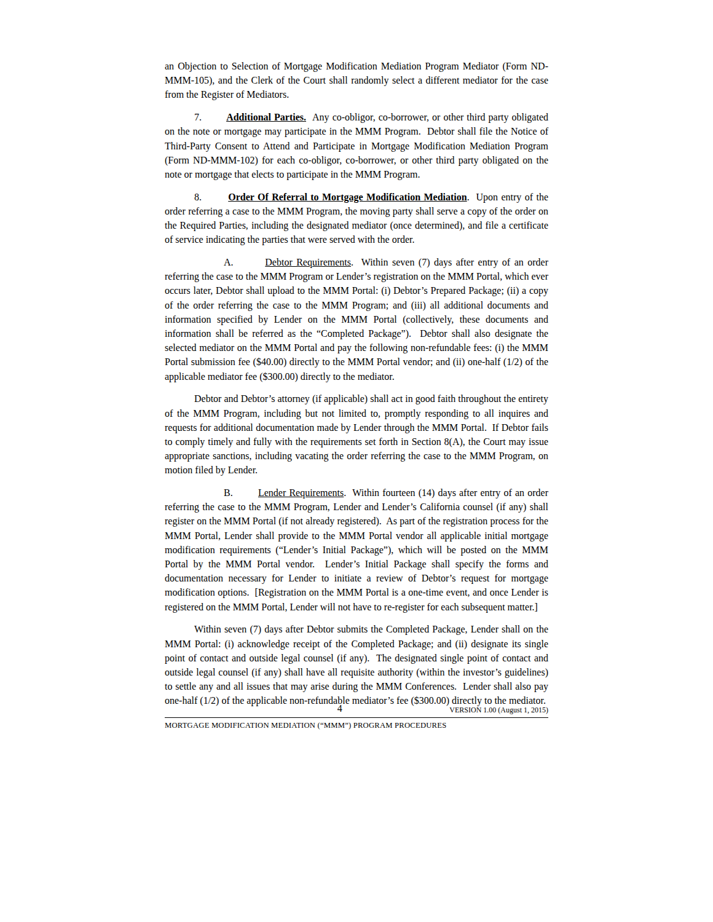an Objection to Selection of Mortgage Modification Mediation Program Mediator (Form ND-MMM-105), and the Clerk of the Court shall randomly select a different mediator for the case from the Register of Mediators.
7. Additional Parties. Any co-obligor, co-borrower, or other third party obligated on the note or mortgage may participate in the MMM Program. Debtor shall file the Notice of Third-Party Consent to Attend and Participate in Mortgage Modification Mediation Program (Form ND-MMM-102) for each co-obligor, co-borrower, or other third party obligated on the note or mortgage that elects to participate in the MMM Program.
8. Order Of Referral to Mortgage Modification Mediation. Upon entry of the order referring a case to the MMM Program, the moving party shall serve a copy of the order on the Required Parties, including the designated mediator (once determined), and file a certificate of service indicating the parties that were served with the order.
A. Debtor Requirements. Within seven (7) days after entry of an order referring the case to the MMM Program or Lender’s registration on the MMM Portal, which ever occurs later, Debtor shall upload to the MMM Portal: (i) Debtor’s Prepared Package; (ii) a copy of the order referring the case to the MMM Program; and (iii) all additional documents and information specified by Lender on the MMM Portal (collectively, these documents and information shall be referred as the “Completed Package”). Debtor shall also designate the selected mediator on the MMM Portal and pay the following non-refundable fees: (i) the MMM Portal submission fee ($40.00) directly to the MMM Portal vendor; and (ii) one-half (1/2) of the applicable mediator fee ($300.00) directly to the mediator.
Debtor and Debtor’s attorney (if applicable) shall act in good faith throughout the entirety of the MMM Program, including but not limited to, promptly responding to all inquires and requests for additional documentation made by Lender through the MMM Portal. If Debtor fails to comply timely and fully with the requirements set forth in Section 8(A), the Court may issue appropriate sanctions, including vacating the order referring the case to the MMM Program, on motion filed by Lender.
B. Lender Requirements. Within fourteen (14) days after entry of an order referring the case to the MMM Program, Lender and Lender’s California counsel (if any) shall register on the MMM Portal (if not already registered). As part of the registration process for the MMM Portal, Lender shall provide to the MMM Portal vendor all applicable initial mortgage modification requirements (“Lender’s Initial Package”), which will be posted on the MMM Portal by the MMM Portal vendor. Lender’s Initial Package shall specify the forms and documentation necessary for Lender to initiate a review of Debtor’s request for mortgage modification options. [Registration on the MMM Portal is a one-time event, and once Lender is registered on the MMM Portal, Lender will not have to re-register for each subsequent matter.]
Within seven (7) days after Debtor submits the Completed Package, Lender shall on the MMM Portal: (i) acknowledge receipt of the Completed Package; and (ii) designate its single point of contact and outside legal counsel (if any). The designated single point of contact and outside legal counsel (if any) shall have all requisite authority (within the investor’s guidelines) to settle any and all issues that may arise during the MMM Conferences. Lender shall also pay one-half (1/2) of the applicable non-refundable mediator’s fee ($300.00) directly to the mediator.
4 VERSION 1.00 (August 1, 2015)
MORTGAGE MODIFICATION MEDIATION (“MMM”) PROGRAM PROCEDURES